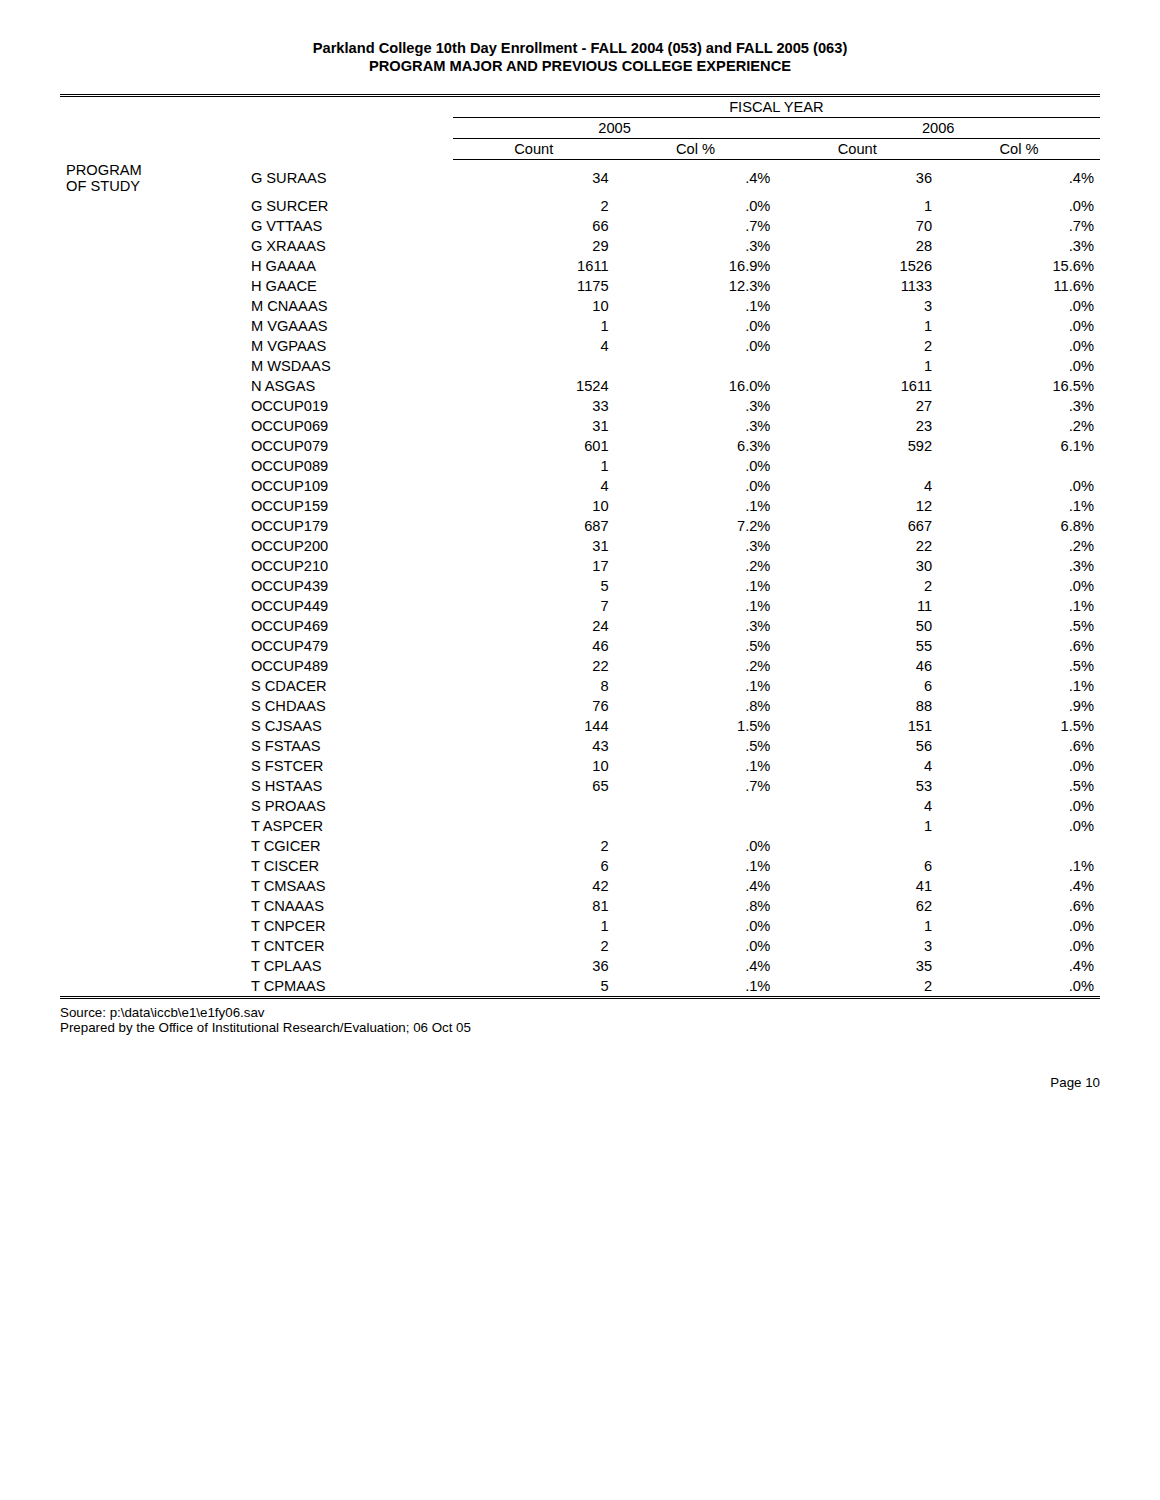Parkland College 10th Day Enrollment - FALL 2004 (053) and FALL 2005 (063)
PROGRAM MAJOR AND PREVIOUS COLLEGE EXPERIENCE
| | FISCAL YEAR |
| --- | --- |
| | 2005 | 2006 |
| | Count | Col % | Count | Col % |
| PROGRAM OF STUDY | G SURAAS | 34 | .4% | 36 | .4% |
| | G SURCER | 2 | .0% | 1 | .0% |
| | G VTTAAS | 66 | .7% | 70 | .7% |
| | G XRAAAS | 29 | .3% | 28 | .3% |
| | H GAAAA | 1611 | 16.9% | 1526 | 15.6% |
| | H GAACE | 1175 | 12.3% | 1133 | 11.6% |
| | M CNAAAS | 10 | .1% | 3 | .0% |
| | M VGAAAS | 1 | .0% | 1 | .0% |
| | M VGPAAS | 4 | .0% | 2 | .0% |
| | M WSDAAS | | | 1 | .0% |
| | N ASGAS | 1524 | 16.0% | 1611 | 16.5% |
| | OCCUP019 | 33 | .3% | 27 | .3% |
| | OCCUP069 | 31 | .3% | 23 | .2% |
| | OCCUP079 | 601 | 6.3% | 592 | 6.1% |
| | OCCUP089 | 1 | .0% | | |
| | OCCUP109 | 4 | .0% | 4 | .0% |
| | OCCUP159 | 10 | .1% | 12 | .1% |
| | OCCUP179 | 687 | 7.2% | 667 | 6.8% |
| | OCCUP200 | 31 | .3% | 22 | .2% |
| | OCCUP210 | 17 | .2% | 30 | .3% |
| | OCCUP439 | 5 | .1% | 2 | .0% |
| | OCCUP449 | 7 | .1% | 11 | .1% |
| | OCCUP469 | 24 | .3% | 50 | .5% |
| | OCCUP479 | 46 | .5% | 55 | .6% |
| | OCCUP489 | 22 | .2% | 46 | .5% |
| | S CDACER | 8 | .1% | 6 | .1% |
| | S CHDAAS | 76 | .8% | 88 | .9% |
| | S CJSAAS | 144 | 1.5% | 151 | 1.5% |
| | S FSTAAS | 43 | .5% | 56 | .6% |
| | S FSTCER | 10 | .1% | 4 | .0% |
| | S HSTAAS | 65 | .7% | 53 | .5% |
| | S PROAAS | | | 4 | .0% |
| | T ASPCER | | | 1 | .0% |
| | T CGICER | 2 | .0% | | |
| | T CISCER | 6 | .1% | 6 | .1% |
| | T CMSAAS | 42 | .4% | 41 | .4% |
| | T CNAAAS | 81 | .8% | 62 | .6% |
| | T CNPCER | 1 | .0% | 1 | .0% |
| | T CNTCER | 2 | .0% | 3 | .0% |
| | T CPLAAS | 36 | .4% | 35 | .4% |
| | T CPMAAS | 5 | .1% | 2 | .0% |
Source: p:\data\iccb\e1\e1fy06.sav
Prepared by the Office of Institutional Research/Evaluation; 06 Oct 05
Page 10